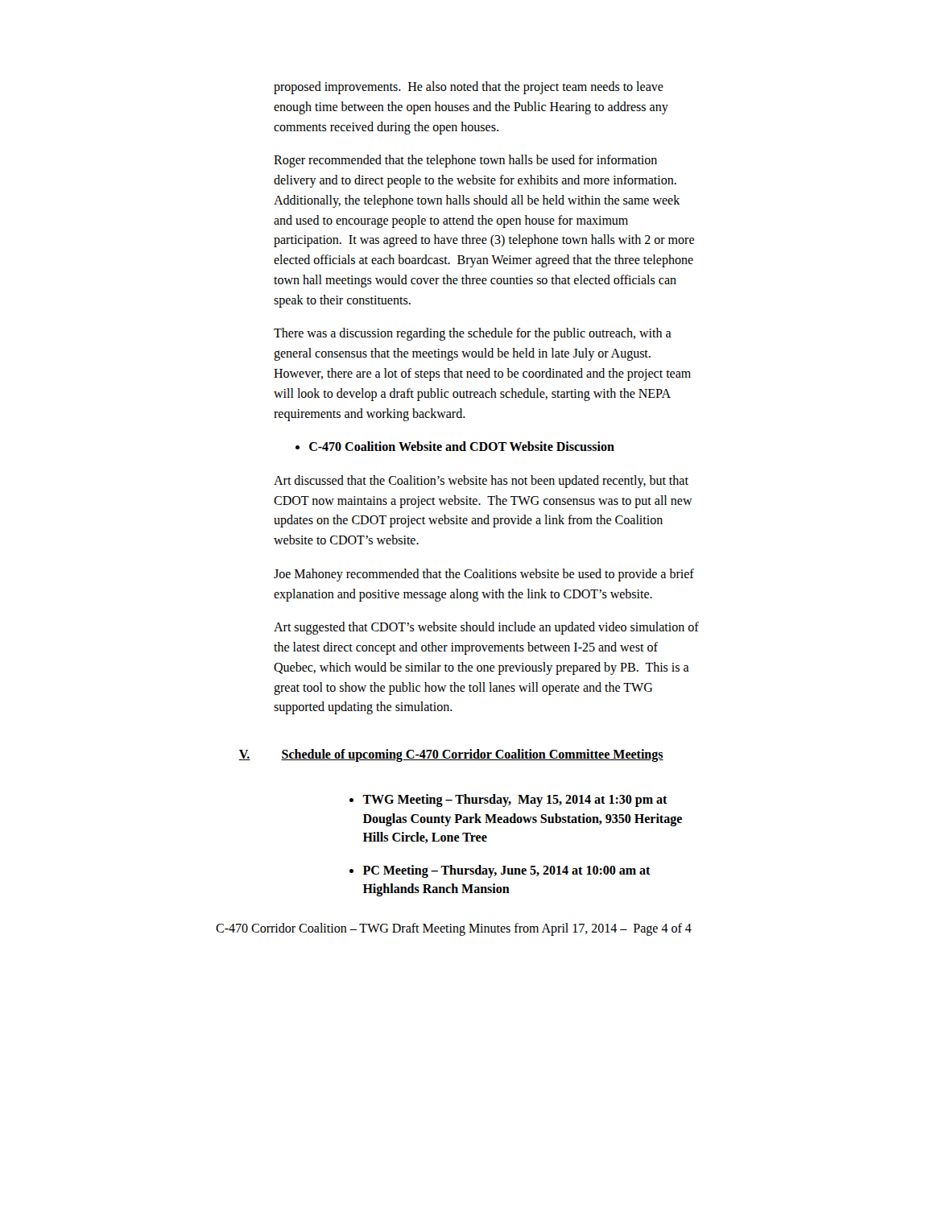proposed improvements. He also noted that the project team needs to leave enough time between the open houses and the Public Hearing to address any comments received during the open houses.
Roger recommended that the telephone town halls be used for information delivery and to direct people to the website for exhibits and more information. Additionally, the telephone town halls should all be held within the same week and used to encourage people to attend the open house for maximum participation. It was agreed to have three (3) telephone town halls with 2 or more elected officials at each boardcast. Bryan Weimer agreed that the three telephone town hall meetings would cover the three counties so that elected officials can speak to their constituents.
There was a discussion regarding the schedule for the public outreach, with a general consensus that the meetings would be held in late July or August. However, there are a lot of steps that need to be coordinated and the project team will look to develop a draft public outreach schedule, starting with the NEPA requirements and working backward.
C-470 Coalition Website and CDOT Website Discussion
Art discussed that the Coalition’s website has not been updated recently, but that CDOT now maintains a project website. The TWG consensus was to put all new updates on the CDOT project website and provide a link from the Coalition website to CDOT’s website.
Joe Mahoney recommended that the Coalitions website be used to provide a brief explanation and positive message along with the link to CDOT’s website.
Art suggested that CDOT’s website should include an updated video simulation of the latest direct concept and other improvements between I-25 and west of Quebec, which would be similar to the one previously prepared by PB. This is a great tool to show the public how the toll lanes will operate and the TWG supported updating the simulation.
V. Schedule of upcoming C-470 Corridor Coalition Committee Meetings
TWG Meeting – Thursday, May 15, 2014 at 1:30 pm at
Douglas County Park Meadows Substation, 9350 Heritage Hills Circle, Lone Tree
PC Meeting – Thursday, June 5, 2014 at 10:00 am at
Highlands Ranch Mansion
C-470 Corridor Coalition – TWG Draft Meeting Minutes from April 17, 2014 – Page 4 of 4